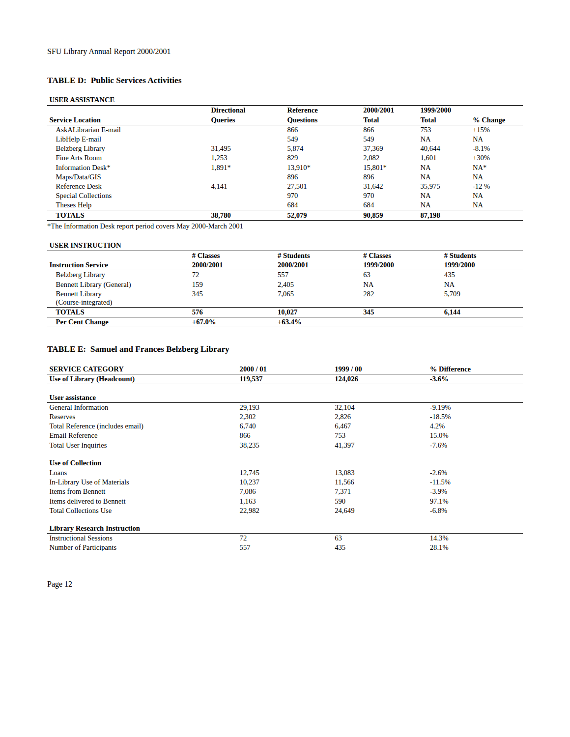SFU Library Annual Report 2000/2001
TABLE D: Public Services Activities
USER ASSISTANCE
| | Directional | Reference | 2000/2001 | 1999/2000 | |
| --- | --- | --- | --- | --- | --- |
| Service Location | Queries | Questions | Total | Total | % Change |
| AskALibrarian E-mail | | 866 | 866 | 753 | +15% |
| LibHelp E-mail | | 549 | 549 | NA | NA |
| Belzberg Library | 31,495 | 5,874 | 37,369 | 40,644 | -8.1% |
| Fine Arts Room | 1,253 | 829 | 2,082 | 1,601 | +30% |
| Information Desk* | 1,891* | 13,910* | 15,801* | NA | NA* |
| Maps/Data/GIS | | 896 | 896 | NA | NA |
| Reference Desk | 4,141 | 27,501 | 31,642 | 35,975 | -12 % |
| Special Collections | | 970 | 970 | NA | NA |
| Theses Help | | 684 | 684 | NA | NA |
| TOTALS | 38,780 | 52,079 | 90,859 | 87,198 | |
*The Information Desk report period covers May 2000-March 2001
USER INSTRUCTION
| | # Classes | # Students | # Classes | # Students |
| --- | --- | --- | --- | --- |
| Instruction Service | 2000/2001 | 2000/2001 | 1999/2000 | 1999/2000 |
| Belzberg Library | 72 | 557 | 63 | 435 |
| Bennett Library (General) | 159 | 2,405 | NA | NA |
| Bennett Library (Course-integrated) | 345 | 7,065 | 282 | 5,709 |
| TOTALS | 576 | 10,027 | 345 | 6,144 |
| Per Cent Change | +67.0% | +63.4% | | |
TABLE E: Samuel and Frances Belzberg Library
| SERVICE CATEGORY | 2000 / 01 | 1999 / 00 | % Difference |
| Use of Library (Headcount) | 119,537 | 124,026 | -3.6% |
| User assistance | | | |
| General Information | 29,193 | 32,104 | -9.19% |
| Reserves | 2,302 | 2,826 | -18.5% |
| Total Reference (includes email) | 6,740 | 6,467 | 4.2% |
| Email Reference | 866 | 753 | 15.0% |
| Total User Inquiries | 38,235 | 41,397 | -7.6% |
| Use of Collection | | | |
| Loans | 12,745 | 13,083 | -2.6% |
| In-Library Use of Materials | 10,237 | 11,566 | -11.5% |
| Items from Bennett | 7,086 | 7,371 | -3.9% |
| Items delivered to Bennett | 1,163 | 590 | 97.1% |
| Total Collections Use | 22,982 | 24,649 | -6.8% |
| Library Research Instruction | | | |
| Instructional Sessions | 72 | 63 | 14.3% |
| Number of Participants | 557 | 435 | 28.1% |
Page 12